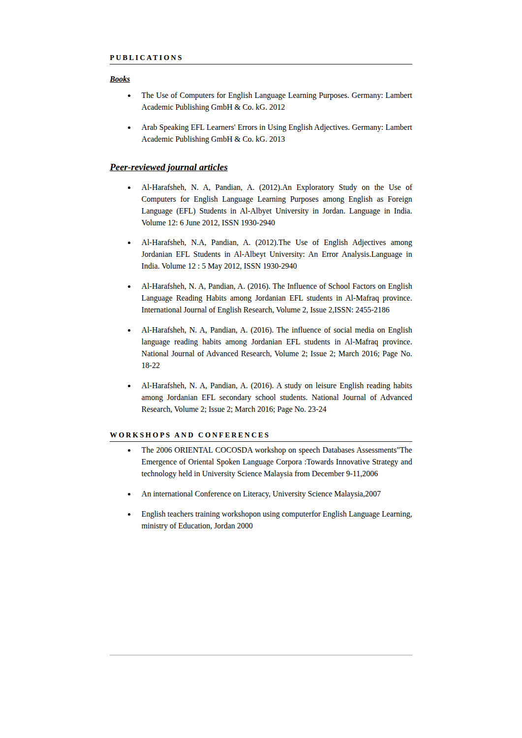Publications
Books
The Use of Computers for English Language Learning Purposes. Germany: Lambert Academic Publishing GmbH & Co. kG. 2012
Arab Speaking EFL Learners' Errors in Using English Adjectives. Germany: Lambert Academic Publishing GmbH & Co. kG. 2013
Peer-reviewed journal articles
Al-Harafsheh, N. A, Pandian, A. (2012).An Exploratory Study on the Use of Computers for English Language Learning Purposes among English as Foreign Language (EFL) Students in Al-Albyet University in Jordan. Language in India. Volume 12: 6 June 2012, ISSN 1930-2940
Al-Harafsheh, N.A, Pandian, A. (2012).The Use of English Adjectives among Jordanian EFL Students in Al-Albeyt University: An Error Analysis.Language in India. Volume 12 : 5 May 2012, ISSN 1930-2940
Al-Harafsheh, N. A, Pandian, A. (2016). The Influence of School Factors on English Language Reading Habits among Jordanian EFL students in Al-Mafraq province. International Journal of English Research, Volume 2, Issue 2,ISSN: 2455-2186
Al-Harafsheh, N. A, Pandian, A. (2016). The influence of social media on English language reading habits among Jordanian EFL students in Al-Mafraq province. National Journal of Advanced Research, Volume 2; Issue 2; March 2016; Page No. 18-22
Al-Harafsheh, N. A, Pandian, A. (2016). A study on leisure English reading habits among Jordanian EFL secondary school students. National Journal of Advanced Research, Volume 2; Issue 2; March 2016; Page No. 23-24
Workshops and Conferences
The 2006 ORIENTAL COCOSDA workshop on speech Databases Assessments"The Emergence of Oriental Spoken Language Corpora :Towards Innovative Strategy and technology held in University Science Malaysia from December 9-11,2006
An international Conference on Literacy, University Science Malaysia,2007
English teachers training workshopon using computerfor English Language Learning, ministry of Education, Jordan 2000